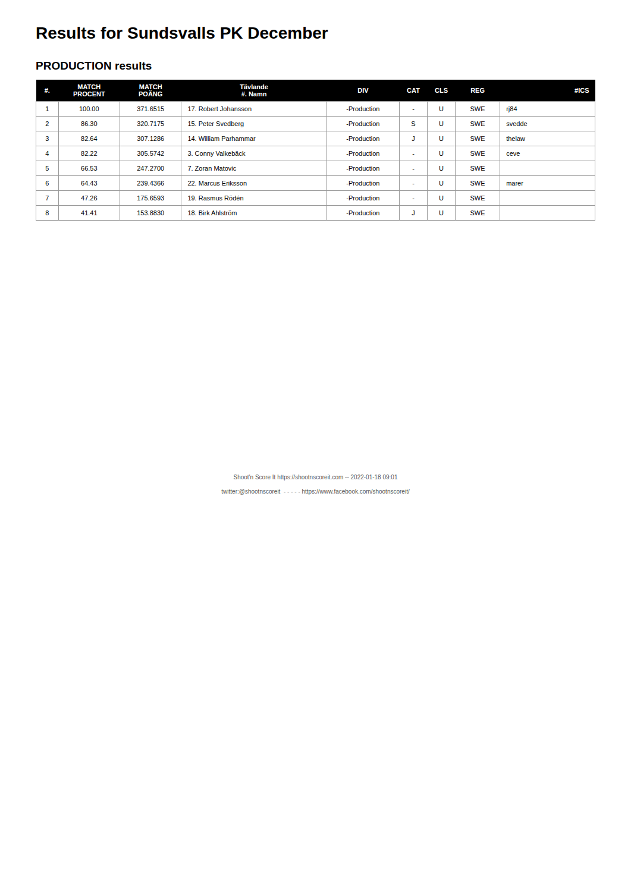Results for Sundsvalls PK December
PRODUCTION results
| #. | MATCH PROCENT | MATCH POÄNG | Tävlande #. Namn | DIV | CAT | CLS | REG | #ICS |
| --- | --- | --- | --- | --- | --- | --- | --- | --- |
| 1 | 100.00 | 371.6515 | 17. Robert Johansson | -Production | - | U | SWE | rj84 |
| 2 | 86.30 | 320.7175 | 15. Peter Svedberg | -Production | S | U | SWE | svedde |
| 3 | 82.64 | 307.1286 | 14. William Parhammar | -Production | J | U | SWE | thelaw |
| 4 | 82.22 | 305.5742 | 3. Conny Valkebäck | -Production | - | U | SWE | ceve |
| 5 | 66.53 | 247.2700 | 7. Zoran Matovic | -Production | - | U | SWE | |
| 6 | 64.43 | 239.4366 | 22. Marcus Eriksson | -Production | - | U | SWE | marer |
| 7 | 47.26 | 175.6593 | 19. Rasmus Rödén | -Production | - | U | SWE | |
| 8 | 41.41 | 153.8830 | 18. Birk Ahlström | -Production | J | U | SWE | |
Shoot'n Score It https://shootnscoreit.com -- 2022-01-18 09:01
twitter:@shootnscoreit - - - - - https://www.facebook.com/shootnscoreit/